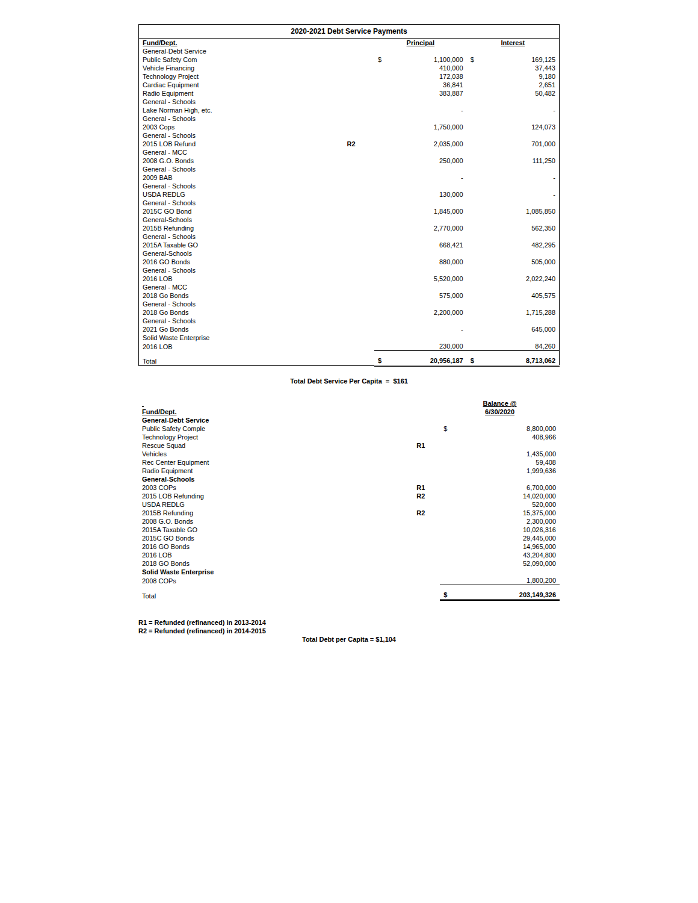2020-2021 Debt Service Payments
| Fund/Dept. | | Principal | Interest |
| --- | --- | --- | --- |
| General-Debt Service | | | | | |
| Public Safety Com | | $ | 1,100,000 | $ | 169,125 |
| Vehicle Financing | | | 410,000 | | 37,443 |
| Technology Project | | | 172,038 | | 9,180 |
| Cardiac Equipment | | | 36,841 | | 2,651 |
| Radio Equipment | | | 383,887 | | 50,482 |
| General - Schools | | | | | |
| Lake Norman High, etc. | | | - | | - |
| General - Schools | | | | | |
| 2003 Cops | | | 1,750,000 | | 124,073 |
| General - Schools | | | | | |
| 2015 LOB Refund | R2 | | 2,035,000 | | 701,000 |
| General - MCC | | | | | |
| 2008 G.O. Bonds | | | 250,000 | | 111,250 |
| General - Schools | | | | | |
| 2009 BAB | | | - | | - |
| General - Schools | | | | | |
| USDA REDLG | | | 130,000 | | - |
| General - Schools | | | | | |
| 2015C GO Bond | | | 1,845,000 | | 1,085,850 |
| General-Schools | | | | | |
| 2015B Refunding | | | 2,770,000 | | 562,350 |
| General - Schools | | | | | |
| 2015A Taxable GO | | | 668,421 | | 482,295 |
| General-Schools | | | | | |
| 2016 GO Bonds | | | 880,000 | | 505,000 |
| General - Schools | | | | | |
| 2016 LOB | | | 5,520,000 | | 2,022,240 |
| General - MCC | | | | | |
| 2018 Go Bonds | | | 575,000 | | 405,575 |
| General - Schools | | | | | |
| 2018 Go Bonds | | | 2,200,000 | | 1,715,288 |
| General - Schools | | | | | |
| 2021 Go Bonds | | | - | | 645,000 |
| Solid Waste Enterprise | | | | | |
| 2016 LOB | | | 230,000 | | 84,260 |
| Total | | $ | 20,956,187 | $ | 8,713,062 |
Total Debt Service Per Capita = $161
| | | Balance @ |
| --- | --- | --- |
| Fund/Dept. | | 6/30/2020 |
| General-Debt Service | | | |
| Public Safety Comple | | $ | 8,800,000 |
| Technology Project | | | 408,966 |
| Rescue Squad | R1 | | |
| Vehicles | | | 1,435,000 |
| Rec Center Equipment | | | 59,408 |
| Radio Equipment | | | 1,999,636 |
| General-Schools | | | |
| 2003 COPs | R1 | | 6,700,000 |
| 2015 LOB Refunding | R2 | | 14,020,000 |
| USDA REDLG | | | 520,000 |
| 2015B Refunding | R2 | | 15,375,000 |
| 2008 G.O. Bonds | | | 2,300,000 |
| 2015A Taxable GO | | | 10,026,316 |
| 2015C GO Bonds | | | 29,445,000 |
| 2016 GO Bonds | | | 14,965,000 |
| 2016 LOB | | | 43,204,800 |
| 2018 GO Bonds | | | 52,090,000 |
| Solid Waste Enterprise | | | |
| 2008 COPs | | | 1,800,200 |
| Total | | $ | 203,149,326 |
R1 = Refunded (refinanced) in 2013-2014
R2 = Refunded (refinanced) in 2014-2015
Total Debt per Capita = $1,104